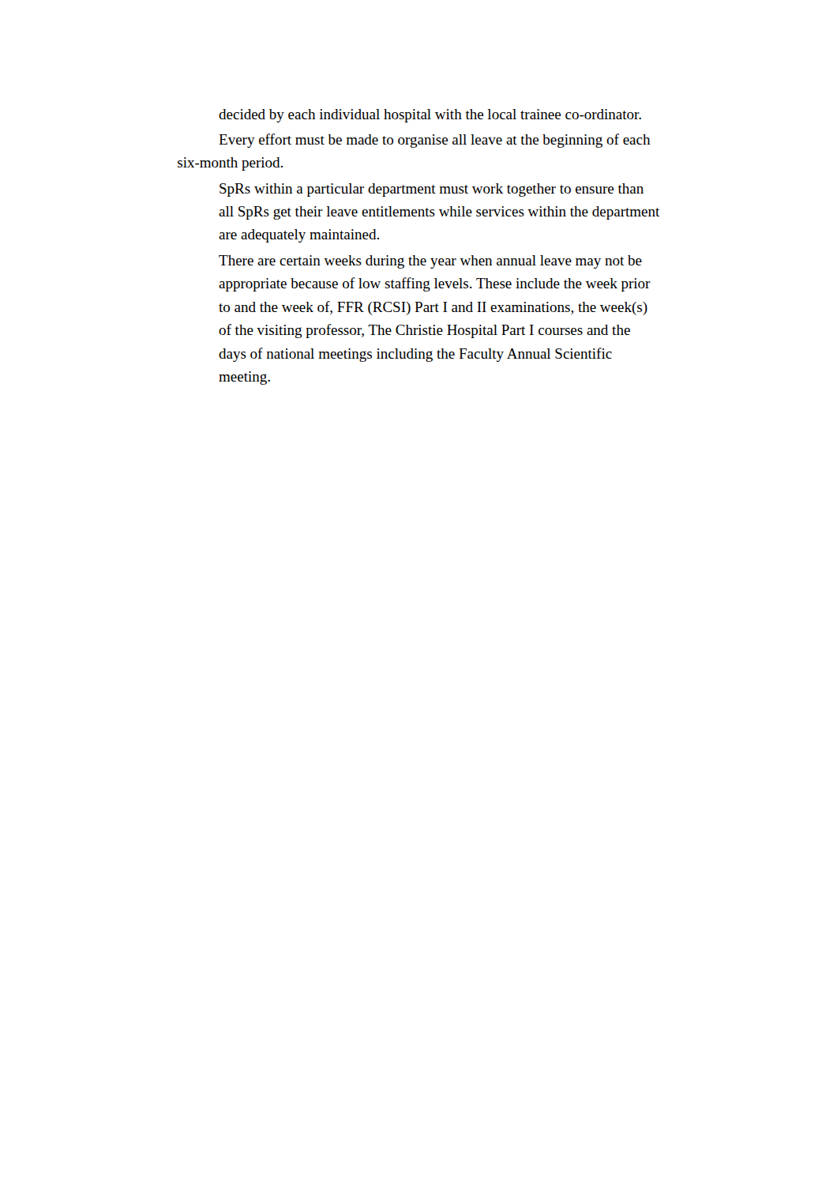decided by each individual hospital with the local trainee co-ordinator.
Every effort must be made to organise all leave at the beginning of each six-month period.
SpRs within a particular department must work together to ensure than all SpRs get their leave entitlements while services within the department are adequately maintained.
There are certain weeks during the year when annual leave may not be appropriate because of low staffing levels. These include the week prior to and the week of, FFR (RCSI) Part I and II examinations, the week(s) of the visiting professor, The Christie Hospital Part I courses and the days of national meetings including the Faculty Annual Scientific meeting.